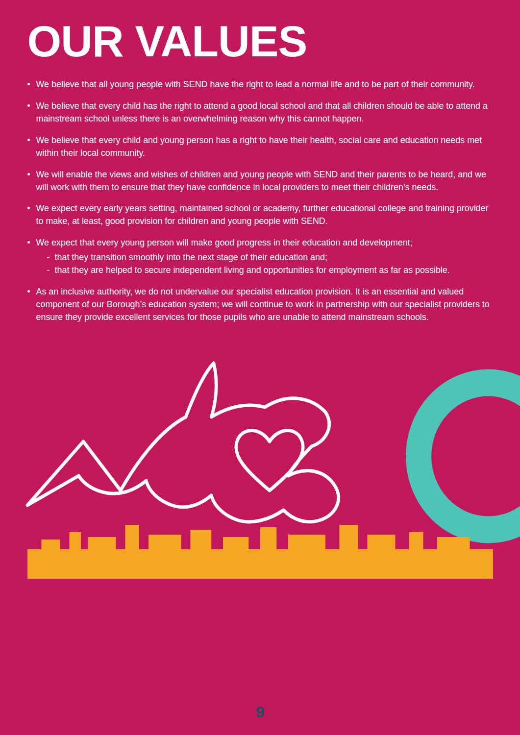Our Values
We believe that all young people with SEND have the right to lead a normal life and to be part of their community.
We believe that every child has the right to attend a good local school and that all children should be able to attend a mainstream school unless there is an overwhelming reason why this cannot happen.
We believe that every child and young person has a right to have their health, social care and education needs met within their local community.
We will enable the views and wishes of children and young people with SEND and their parents to be heard, and we will work with them to ensure that they have confidence in local providers to meet their children’s needs.
We expect every early years setting, maintained school or academy, further educational college and training provider to make, at least, good provision for children and young people with SEND.
We expect that every young person will make good progress in their education and development;
that they transition smoothly into the next stage of their education and;
that they are helped to secure independent living and opportunities for employment as far as possible.
As an inclusive authority, we do not undervalue our specialist education provision. It is an essential and valued component of our Borough’s education system; we will continue to work in partnership with our specialist providers to ensure they provide excellent services for those pupils who are unable to attend mainstream schools.
9